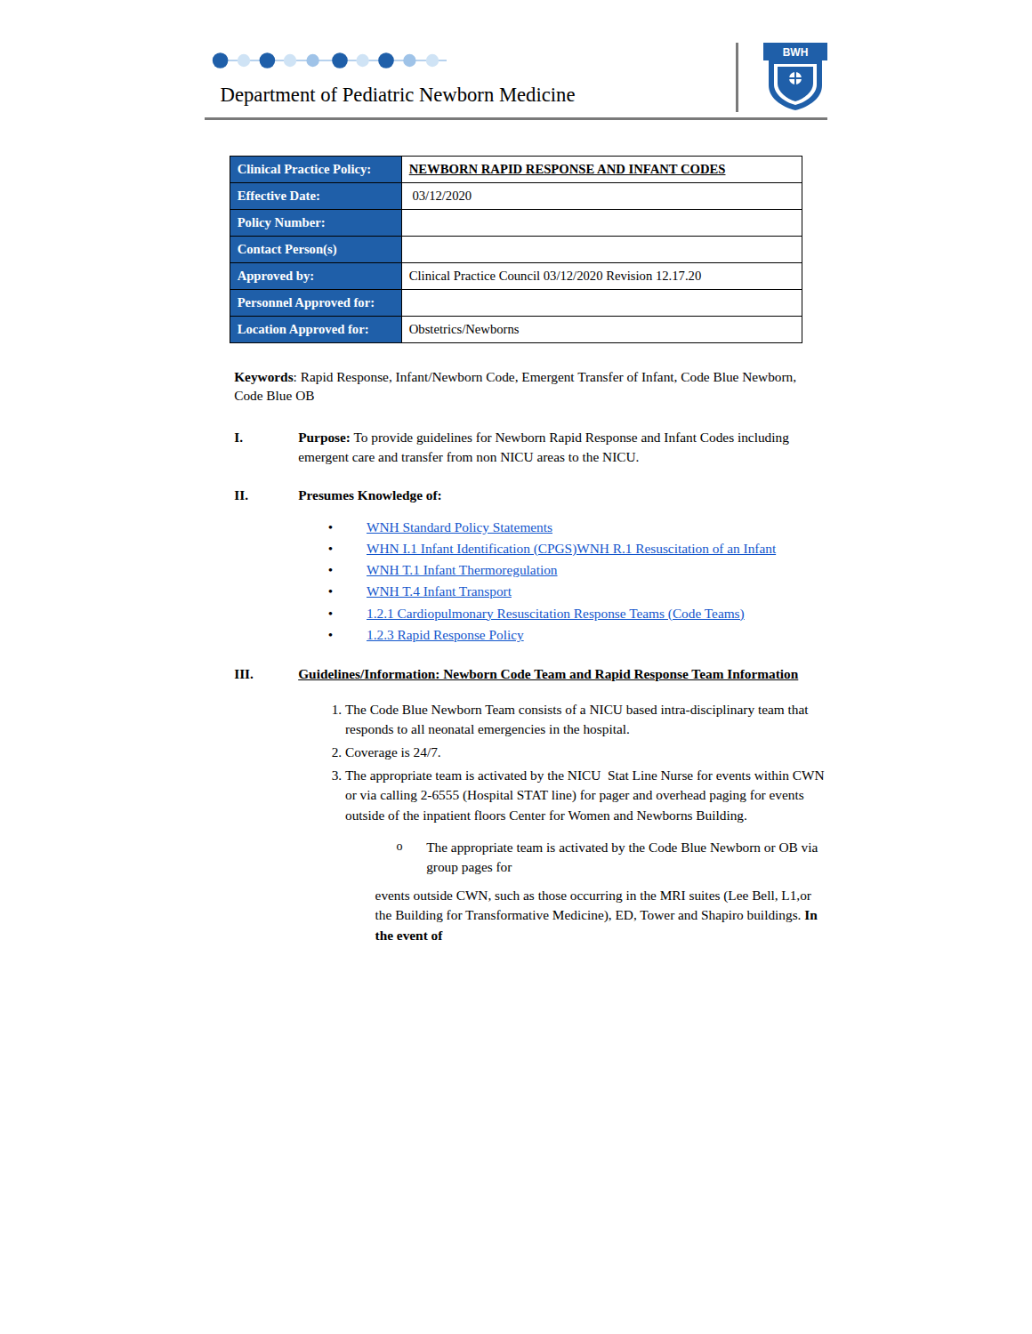Department of Pediatric Newborn Medicine
BWH
| Clinical Practice Policy: | NEWBORN RAPID RESPONSE AND INFANT CODES |
| Effective Date: | 03/12/2020 |
| Policy Number: | |
| Contact Person(s) | |
| Approved by: | Clinical Practice Council 03/12/2020 Revision 12.17.20 |
| Personnel Approved for: | |
| Location Approved for: | Obstetrics/Newborns |
Keywords: Rapid Response, Infant/Newborn Code, Emergent Transfer of Infant, Code Blue Newborn, Code Blue OB
Purpose: To provide guidelines for Newborn Rapid Response and Infant Codes including emergent care and transfer from non NICU areas to the NICU.
Presumes Knowledge of:
WNH Standard Policy Statements
WHN I.1 Infant Identification (CPGS)WNH R.1 Resuscitation of an Infant
WNH T.1 Infant Thermoregulation
WNH T.4 Infant Transport
1.2.1 Cardiopulmonary Resuscitation Response Teams (Code Teams)
1.2.3 Rapid Response Policy
Guidelines/Information: Newborn Code Team and Rapid Response Team Information
The Code Blue Newborn Team consists of a NICU based intra-disciplinary team that responds to all neonatal emergencies in the hospital.
Coverage is 24/7.
The appropriate team is activated by the NICU Stat Line Nurse for events within CWN or via calling 2-6555 (Hospital STAT line) for pager and overhead paging for events outside of the inpatient floors Center for Women and Newborns Building.
The appropriate team is activated by the Code Blue Newborn or OB via group pages for
events outside CWN, such as those occurring in the MRI suites (Lee Bell, L1,or the Building for Transformative Medicine), ED, Tower and Shapiro buildings. In the event of